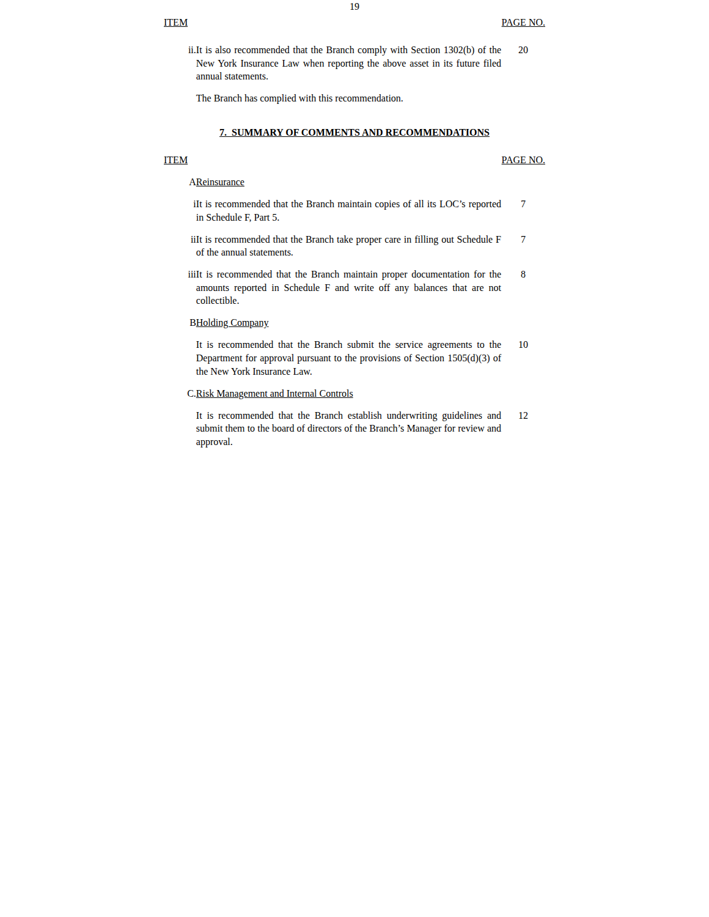19
ITEM PAGE NO.
| ii. | It is also recommended that the Branch comply with Section 1302(b) of the New York Insurance Law when reporting the above asset in its future filed annual statements. | 20 |
| | The Branch has complied with this recommendation. | |
7. SUMMARY OF COMMENTS AND RECOMMENDATIONS
ITEM PAGE NO.
| A | Reinsurance | |
| i | It is recommended that the Branch maintain copies of all its LOC’s reported in Schedule F, Part 5. | 7 |
| ii | It is recommended that the Branch take proper care in filling out Schedule F of the annual statements. | 7 |
| iii | It is recommended that the Branch maintain proper documentation for the amounts reported in Schedule F and write off any balances that are not collectible. | 8 |
| B | Holding Company | |
| | It is recommended that the Branch submit the service agreements to the Department for approval pursuant to the provisions of Section 1505(d)(3) of the New York Insurance Law. | 10 |
| C. | Risk Management and Internal Controls | |
| | It is recommended that the Branch establish underwriting guidelines and submit them to the board of directors of the Branch’s Manager for review and approval. | 12 |